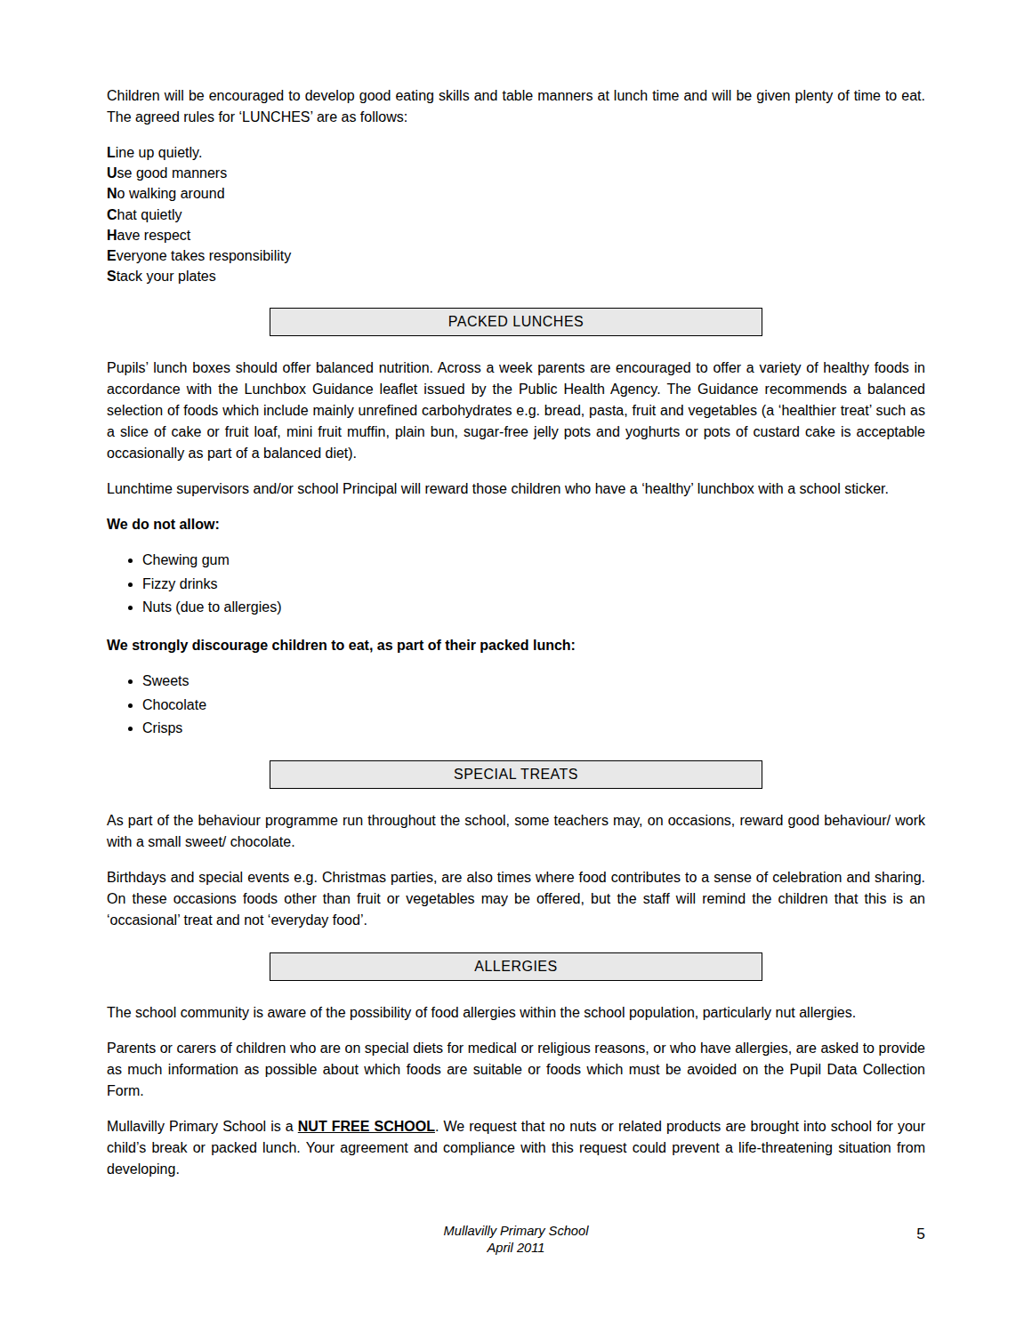Children will be encouraged to develop good eating skills and table manners at lunch time and will be given plenty of time to eat. The agreed rules for ‘LUNCHES’ are as follows:
Line up quietly.
Use good manners
No walking around
Chat quietly
Have respect
Everyone takes responsibility
Stack your plates
PACKED LUNCHES
Pupils’ lunch boxes should offer balanced nutrition. Across a week parents are encouraged to offer a variety of healthy foods in accordance with the Lunchbox Guidance leaflet issued by the Public Health Agency. The Guidance recommends a balanced selection of foods which include mainly unrefined carbohydrates e.g. bread, pasta, fruit and vegetables (a ‘healthier treat’ such as a slice of cake or fruit loaf, mini fruit muffin, plain bun, sugar-free jelly pots and yoghurts or pots of custard cake is acceptable occasionally as part of a balanced diet).
Lunchtime supervisors and/or school Principal will reward those children who have a ‘healthy’ lunchbox with a school sticker.
We do not allow:
Chewing gum
Fizzy drinks
Nuts (due to allergies)
We strongly discourage children to eat, as part of their packed lunch:
Sweets
Chocolate
Crisps
SPECIAL TREATS
As part of the behaviour programme run throughout the school, some teachers may, on occasions, reward good behaviour/ work with a small sweet/ chocolate.
Birthdays and special events e.g. Christmas parties, are also times where food contributes to a sense of celebration and sharing. On these occasions foods other than fruit or vegetables may be offered, but the staff will remind the children that this is an ‘occasional’ treat and not ‘everyday food’.
ALLERGIES
The school community is aware of the possibility of food allergies within the school population, particularly nut allergies.
Parents or carers of children who are on special diets for medical or religious reasons, or who have allergies, are asked to provide as much information as possible about which foods are suitable or foods which must be avoided on the Pupil Data Collection Form.
Mullavilly Primary School is a NUT FREE SCHOOL. We request that no nuts or related products are brought into school for your child’s break or packed lunch. Your agreement and compliance with this request could prevent a life-threatening situation from developing.
Mullavilly Primary School
April 2011
5